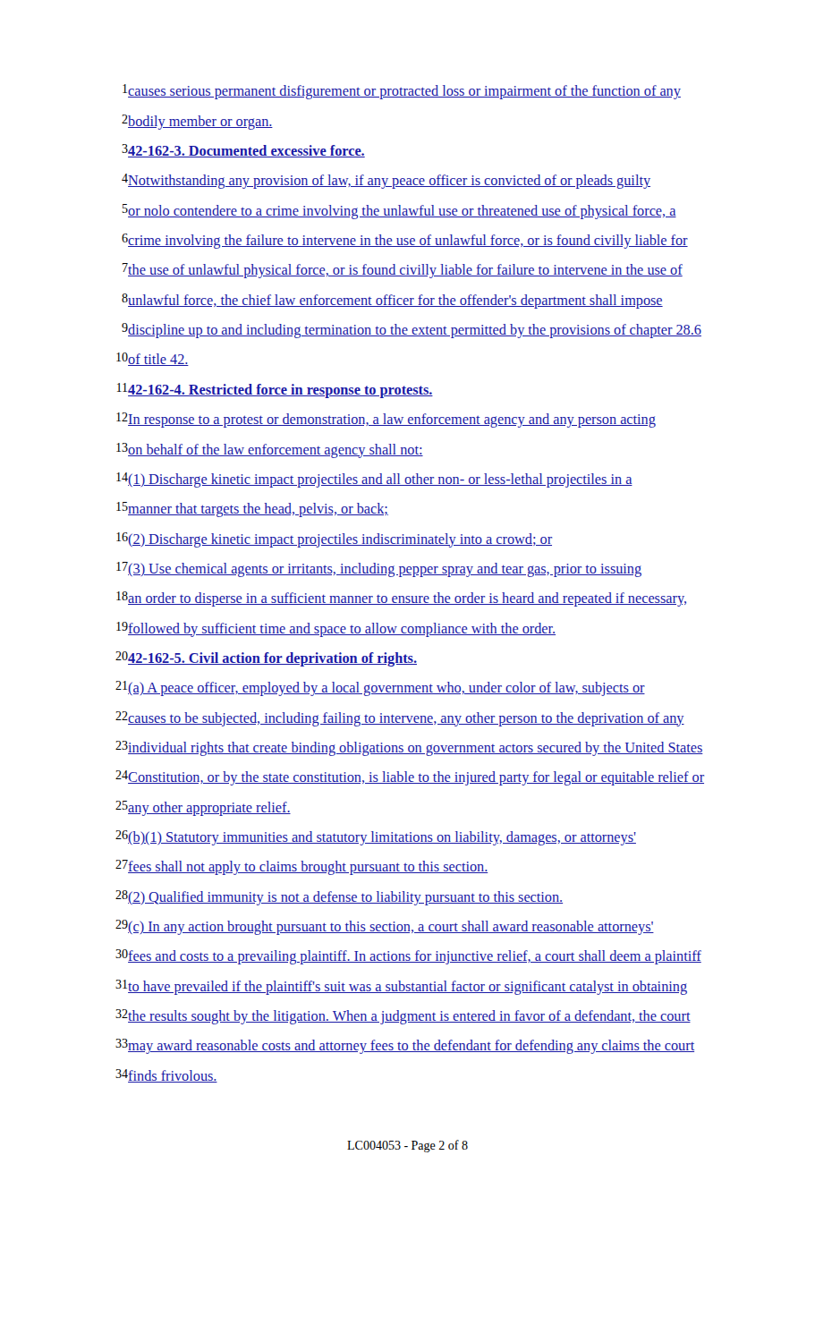| 1 | causes serious permanent disfigurement or protracted loss or impairment of the function of any |
| 2 | bodily member or organ. |
| 3 | 42-162-3. Documented excessive force. |
| 4 | Notwithstanding any provision of law, if any peace officer is convicted of or pleads guilty |
| 5 | or nolo contendere to a crime involving the unlawful use or threatened use of physical force, a |
| 6 | crime involving the failure to intervene in the use of unlawful force, or is found civilly liable for |
| 7 | the use of unlawful physical force, or is found civilly liable for failure to intervene in the use of |
| 8 | unlawful force, the chief law enforcement officer for the offender's department shall impose |
| 9 | discipline up to and including termination to the extent permitted by the provisions of chapter 28.6 |
| 10 | of title 42. |
| 11 | 42-162-4. Restricted force in response to protests. |
| 12 | In response to a protest or demonstration, a law enforcement agency and any person acting |
| 13 | on behalf of the law enforcement agency shall not: |
| 14 | (1) Discharge kinetic impact projectiles and all other non- or less-lethal projectiles in a |
| 15 | manner that targets the head, pelvis, or back; |
| 16 | (2) Discharge kinetic impact projectiles indiscriminately into a crowd; or |
| 17 | (3) Use chemical agents or irritants, including pepper spray and tear gas, prior to issuing |
| 18 | an order to disperse in a sufficient manner to ensure the order is heard and repeated if necessary, |
| 19 | followed by sufficient time and space to allow compliance with the order. |
| 20 | 42-162-5. Civil action for deprivation of rights. |
| 21 | (a) A peace officer, employed by a local government who, under color of law, subjects or |
| 22 | causes to be subjected, including failing to intervene, any other person to the deprivation of any |
| 23 | individual rights that create binding obligations on government actors secured by the United States |
| 24 | Constitution, or by the state constitution, is liable to the injured party for legal or equitable relief or |
| 25 | any other appropriate relief. |
| 26 | (b)(1) Statutory immunities and statutory limitations on liability, damages, or attorneys' |
| 27 | fees shall not apply to claims brought pursuant to this section. |
| 28 | (2) Qualified immunity is not a defense to liability pursuant to this section. |
| 29 | (c) In any action brought pursuant to this section, a court shall award reasonable attorneys' |
| 30 | fees and costs to a prevailing plaintiff. In actions for injunctive relief, a court shall deem a plaintiff |
| 31 | to have prevailed if the plaintiff's suit was a substantial factor or significant catalyst in obtaining |
| 32 | the results sought by the litigation. When a judgment is entered in favor of a defendant, the court |
| 33 | may award reasonable costs and attorney fees to the defendant for defending any claims the court |
| 34 | finds frivolous. |
LC004053 - Page 2 of 8